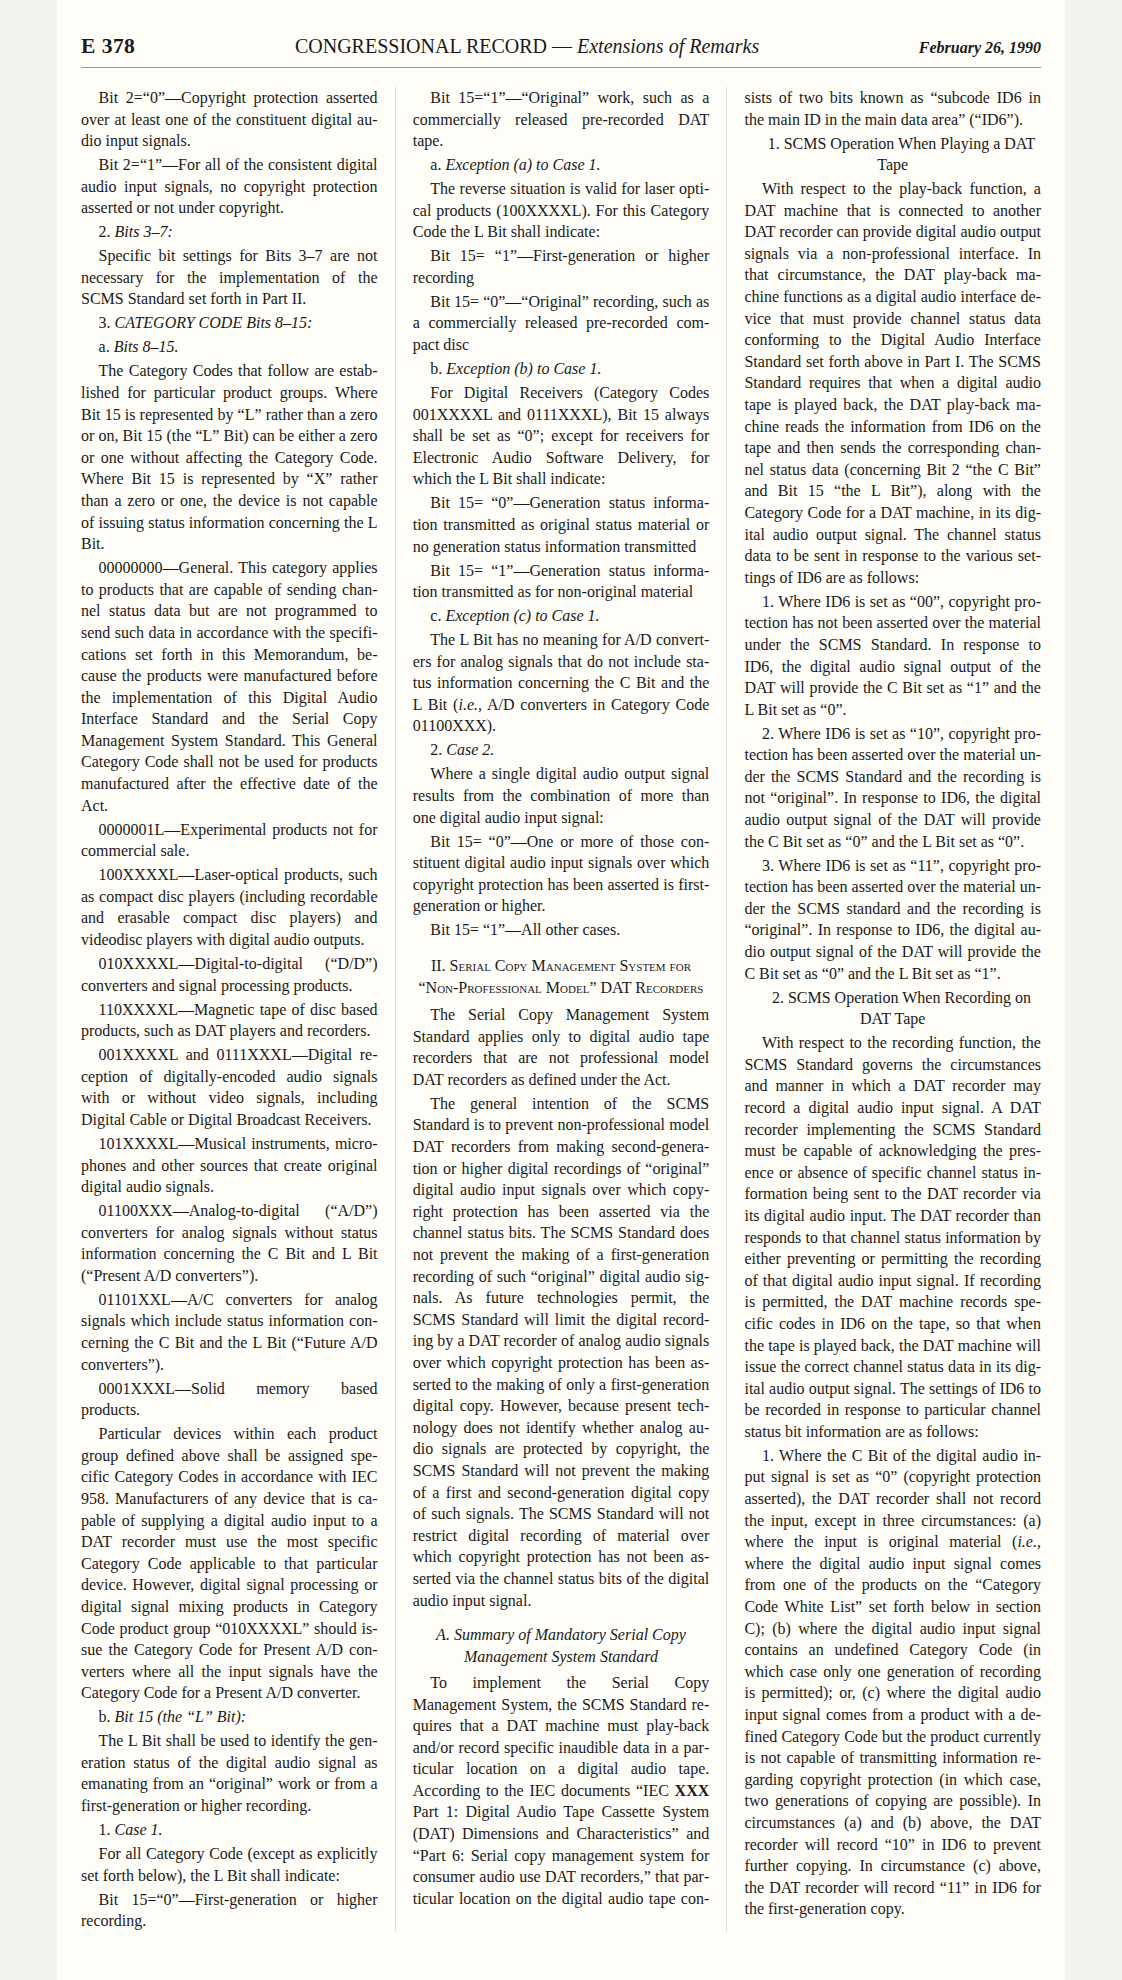E 378
CONGRESSIONAL RECORD — Extensions of Remarks
February 26, 1990
Bit 2=“0”—Copyright protection asserted over at least one of the constituent digital audio input signals.
Bit 2=“1”—For all of the consistent digital audio input signals, no copyright protection asserted or not under copyright.
2. Bits 3–7:
Specific bit settings for Bits 3–7 are not necessary for the implementation of the SCMS Standard set forth in Part II.
3. CATEGORY CODE Bits 8–15:
a. Bits 8–15.
The Category Codes that follow are established for particular product groups. Where Bit 15 is represented by “L” rather than a zero or on, Bit 15 (the “L” Bit) can be either a zero or one without affecting the Category Code. Where Bit 15 is represented by “X” rather than a zero or one, the device is not capable of issuing status information concerning the L Bit.
00000000—General. This category applies to products that are capable of sending channel status data but are not programmed to send such data in accordance with the specifications set forth in this Memorandum, because the products were manufactured before the implementation of this Digital Audio Interface Standard and the Serial Copy Management System Standard. This General Category Code shall not be used for products manufactured after the effective date of the Act.
0000001L—Experimental products not for commercial sale.
100XXXXL—Laser-optical products, such as compact disc players (including recordable and erasable compact disc players) and videodisc players with digital audio outputs.
010XXXXL—Digital-to-digital (“D/D”) converters and signal processing products.
110XXXXL—Magnetic tape of disc based products, such as DAT players and recorders.
001XXXXL and 0111XXXL—Digital reception of digitally-encoded audio signals with or without video signals, including Digital Cable or Digital Broadcast Receivers.
101XXXXL—Musical instruments, microphones and other sources that create original digital audio signals.
01100XXX—Analog-to-digital (“A/D”) converters for analog signals without status information concerning the C Bit and L Bit (“Present A/D converters”).
01101XXL—A/C converters for analog signals which include status information concerning the C Bit and the L Bit (“Future A/D converters”).
0001XXXL—Solid memory based products.
Particular devices within each product group defined above shall be assigned specific Category Codes in accordance with IEC 958. Manufacturers of any device that is capable of supplying a digital audio input to a DAT recorder must use the most specific Category Code applicable to that particular device. However, digital signal processing or digital signal mixing products in Category Code product group “010XXXXL” should issue the Category Code for Present A/D converters where all the input signals have the Category Code for a Present A/D converter.
b. Bit 15 (the “L” Bit):
The L Bit shall be used to identify the generation status of the digital audio signal as emanating from an “original” work or from a first-generation or higher recording.
1. Case 1.
For all Category Code (except as explicitly set forth below), the L Bit shall indicate:
Bit 15=“0”—First-generation or higher recording.
Bit 15=“1”—“Original” work, such as a commercially released pre-recorded DAT tape.
a. Exception (a) to Case 1.
The reverse situation is valid for laser optical products (100XXXXL). For this Category Code the L Bit shall indicate:
Bit 15= “1”—First-generation or higher recording
Bit 15= “0”—“Original” recording, such as a commercially released pre-recorded compact disc
b. Exception (b) to Case 1.
For Digital Receivers (Category Codes 001XXXXL and 0111XXXL), Bit 15 always shall be set as “0”; except for receivers for Electronic Audio Software Delivery, for which the L Bit shall indicate:
Bit 15= “0”—Generation status information transmitted as original status material or no generation status information transmitted
Bit 15= “1”—Generation status information transmitted as for non-original material
c. Exception (c) to Case 1.
The L Bit has no meaning for A/D converters for analog signals that do not include status information concerning the C Bit and the L Bit (i.e., A/D converters in Category Code 01100XXX).
2. Case 2.
Where a single digital audio output signal results from the combination of more than one digital audio input signal:
Bit 15= “0”—One or more of those constituent digital audio input signals over which copyright protection has been asserted is first-generation or higher.
Bit 15= “1”—All other cases.
II. Serial Copy Management System for “Non-Professional Model” DAT Recorders
The Serial Copy Management System Standard applies only to digital audio tape recorders that are not professional model DAT recorders as defined under the Act.
The general intention of the SCMS Standard is to prevent non-professional model DAT recorders from making second-generation or higher digital recordings of “original” digital audio input signals over which copyright protection has been asserted via the channel status bits. The SCMS Standard does not prevent the making of a first-generation recording of such “original” digital audio signals. As future technologies permit, the SCMS Standard will limit the digital recording by a DAT recorder of analog audio signals over which copyright protection has been asserted to the making of only a first-generation digital copy. However, because present technology does not identify whether analog audio signals are protected by copyright, the SCMS Standard will not prevent the making of a first and second-generation digital copy of such signals. The SCMS Standard will not restrict digital recording of material over which copyright protection has not been asserted via the channel status bits of the digital audio input signal.
A. Summary of Mandatory Serial Copy Management System Standard
To implement the Serial Copy Management System, the SCMS Standard requires that a DAT machine must play-back and/or record specific inaudible data in a particular location on a digital audio tape. According to the IEC documents “IEC XXX Part 1: Digital Audio Tape Cassette System (DAT) Dimensions and Characteristics” and “Part 6: Serial copy management system for consumer audio use DAT recorders,” that particular location on the digital audio tape consists of two bits known as “subcode ID6 in the main ID in the main data area” (“ID6”).
1. SCMS Operation When Playing a DAT Tape
With respect to the play-back function, a DAT machine that is connected to another DAT recorder can provide digital audio output signals via a non-professional interface. In that circumstance, the DAT play-back machine functions as a digital audio interface device that must provide channel status data conforming to the Digital Audio Interface Standard set forth above in Part I. The SCMS Standard requires that when a digital audio tape is played back, the DAT play-back machine reads the information from ID6 on the tape and then sends the corresponding channel status data (concerning Bit 2 “the C Bit” and Bit 15 “the L Bit”), along with the Category Code for a DAT machine, in its digital audio output signal. The channel status data to be sent in response to the various settings of ID6 are as follows:
1. Where ID6 is set as “00”, copyright protection has not been asserted over the material under the SCMS Standard. In response to ID6, the digital audio signal output of the DAT will provide the C Bit set as “1” and the L Bit set as “0”.
2. Where ID6 is set as “10”, copyright protection has been asserted over the material under the SCMS Standard and the recording is not “original”. In response to ID6, the digital audio output signal of the DAT will provide the C Bit set as “0” and the L Bit set as “0”.
3. Where ID6 is set as “11”, copyright protection has been asserted over the material under the SCMS standard and the recording is “original”. In response to ID6, the digital audio output signal of the DAT will provide the C Bit set as “0” and the L Bit set as “1”.
2. SCMS Operation When Recording on DAT Tape
With respect to the recording function, the SCMS Standard governs the circumstances and manner in which a DAT recorder may record a digital audio input signal. A DAT recorder implementing the SCMS Standard must be capable of acknowledging the presence or absence of specific channel status information being sent to the DAT recorder via its digital audio input. The DAT recorder than responds to that channel status information by either preventing or permitting the recording of that digital audio input signal. If recording is permitted, the DAT machine records specific codes in ID6 on the tape, so that when the tape is played back, the DAT machine will issue the correct channel status data in its digital audio output signal. The settings of ID6 to be recorded in response to particular channel status bit information are as follows:
1. Where the C Bit of the digital audio input signal is set as “0” (copyright protection asserted), the DAT recorder shall not record the input, except in three circumstances: (a) where the input is original material (i.e., where the digital audio input signal comes from one of the products on the “Category Code White List” set forth below in section C); (b) where the digital audio input signal contains an undefined Category Code (in which case only one generation of recording is permitted); or, (c) where the digital audio input signal comes from a product with a defined Category Code but the product currently is not capable of transmitting information regarding copyright protection (in which case, two generations of copying are possible). In circumstances (a) and (b) above, the DAT recorder will record “10” in ID6 to prevent further copying. In circumstance (c) above, the DAT recorder will record “11” in ID6 for the first-generation copy.